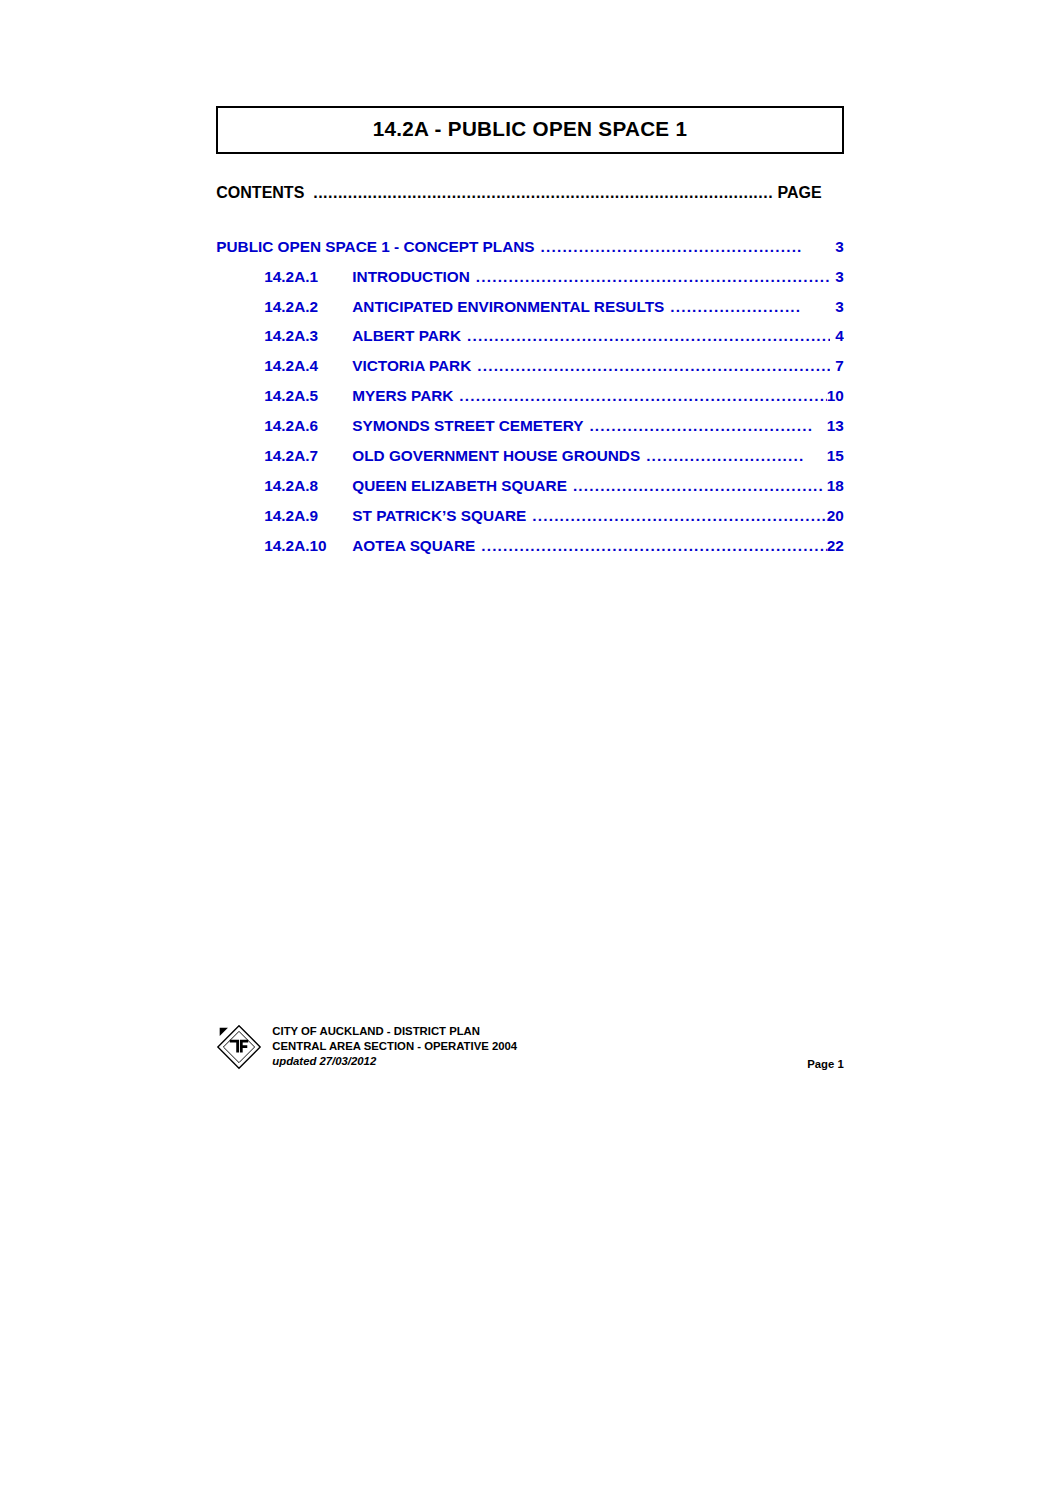14.2A - PUBLIC OPEN SPACE 1
CONTENTS ............................................................................................. PAGE
PUBLIC OPEN SPACE 1 - CONCEPT PLANS ................................................ 3
14.2A.1 INTRODUCTION ........................................................................ 3
14.2A.2 ANTICIPATED ENVIRONMENTAL RESULTS ........................ 3
14.2A.3 ALBERT PARK ......................................................................... 4
14.2A.4 VICTORIA PARK ..................................................................... 7
14.2A.5 MYERS PARK ........................................................................ 10
14.2A.6 SYMONDS STREET CEMETERY ......................................... 13
14.2A.7 OLD GOVERNMENT HOUSE GROUNDS ............................. 15
14.2A.8 QUEEN ELIZABETH SQUARE .............................................. 18
14.2A.9 ST PATRICK’S SQUARE ....................................................... 20
14.2A.10 AOTEA SQUARE .................................................................. 22
CITY OF AUCKLAND - DISTRICT PLAN
CENTRAL AREA SECTION - OPERATIVE 2004
updated 27/03/2012
Page 1